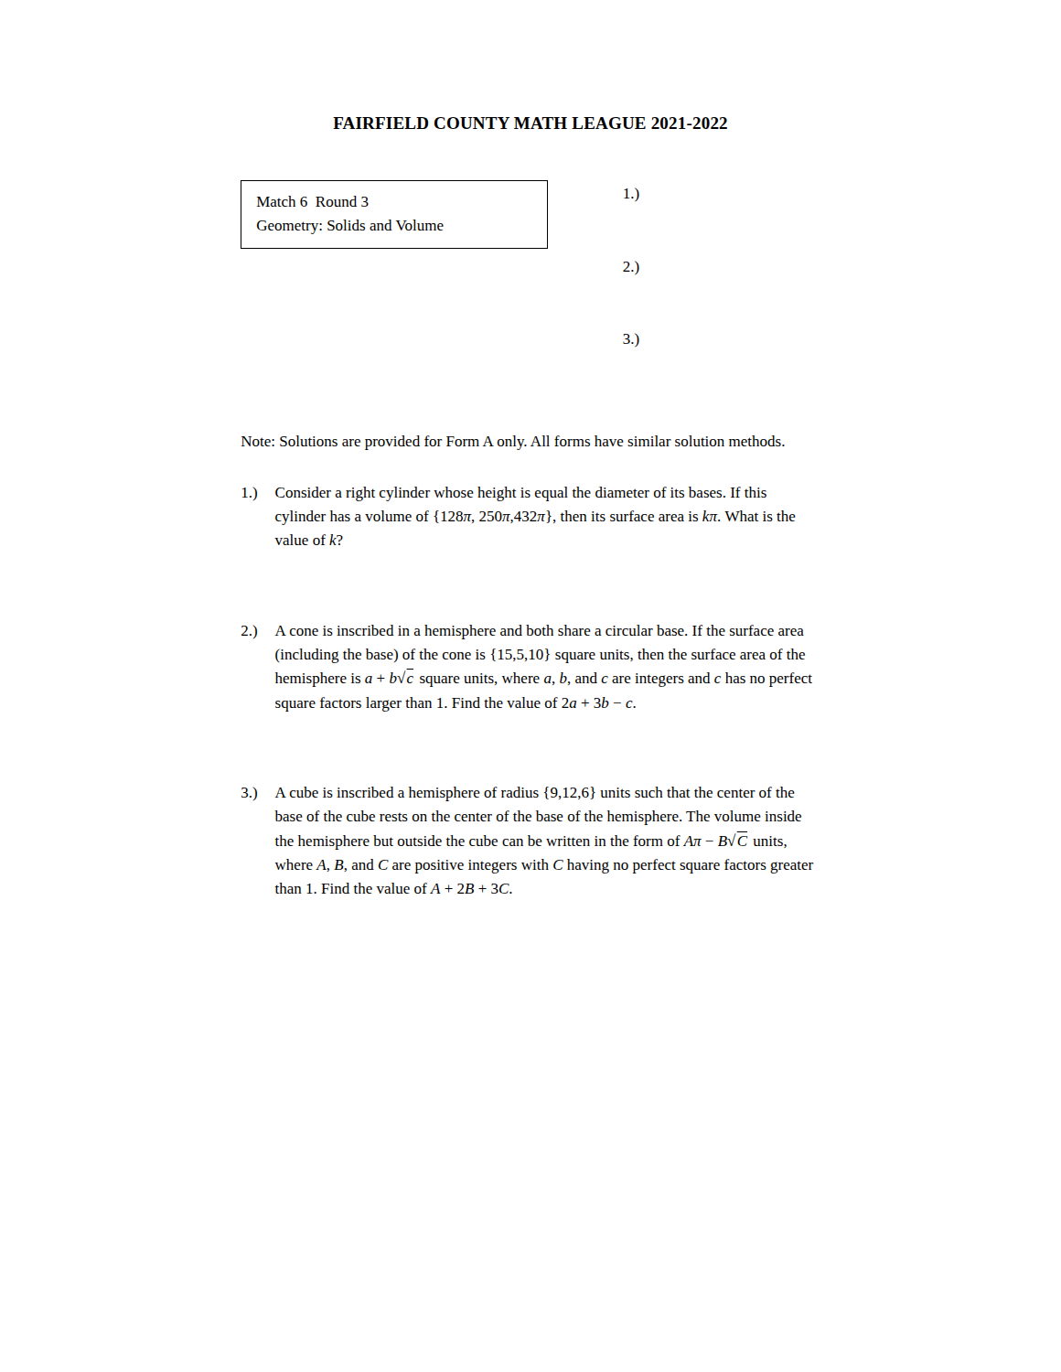FAIRFIELD COUNTY MATH LEAGUE 2021-2022
Match 6 Round 3
Geometry: Solids and Volume
1.)
2.)
3.)
Note: Solutions are provided for Form A only. All forms have similar solution methods.
1.) Consider a right cylinder whose height is equal the diameter of its bases. If this cylinder has a volume of {128π, 250π,432π}, then its surface area is kπ. What is the value of k?
2.) A cone is inscribed in a hemisphere and both share a circular base. If the surface area (including the base) of the cone is {15,5,10} square units, then the surface area of the hemisphere is a + b√c square units, where a, b, and c are integers and c has no perfect square factors larger than 1. Find the value of 2a + 3b − c.
3.) A cube is inscribed a hemisphere of radius {9,12,6} units such that the center of the base of the cube rests on the center of the base of the hemisphere. The volume inside the hemisphere but outside the cube can be written in the form of Aπ − B√C units, where A, B, and C are positive integers with C having no perfect square factors greater than 1. Find the value of A + 2B + 3C.